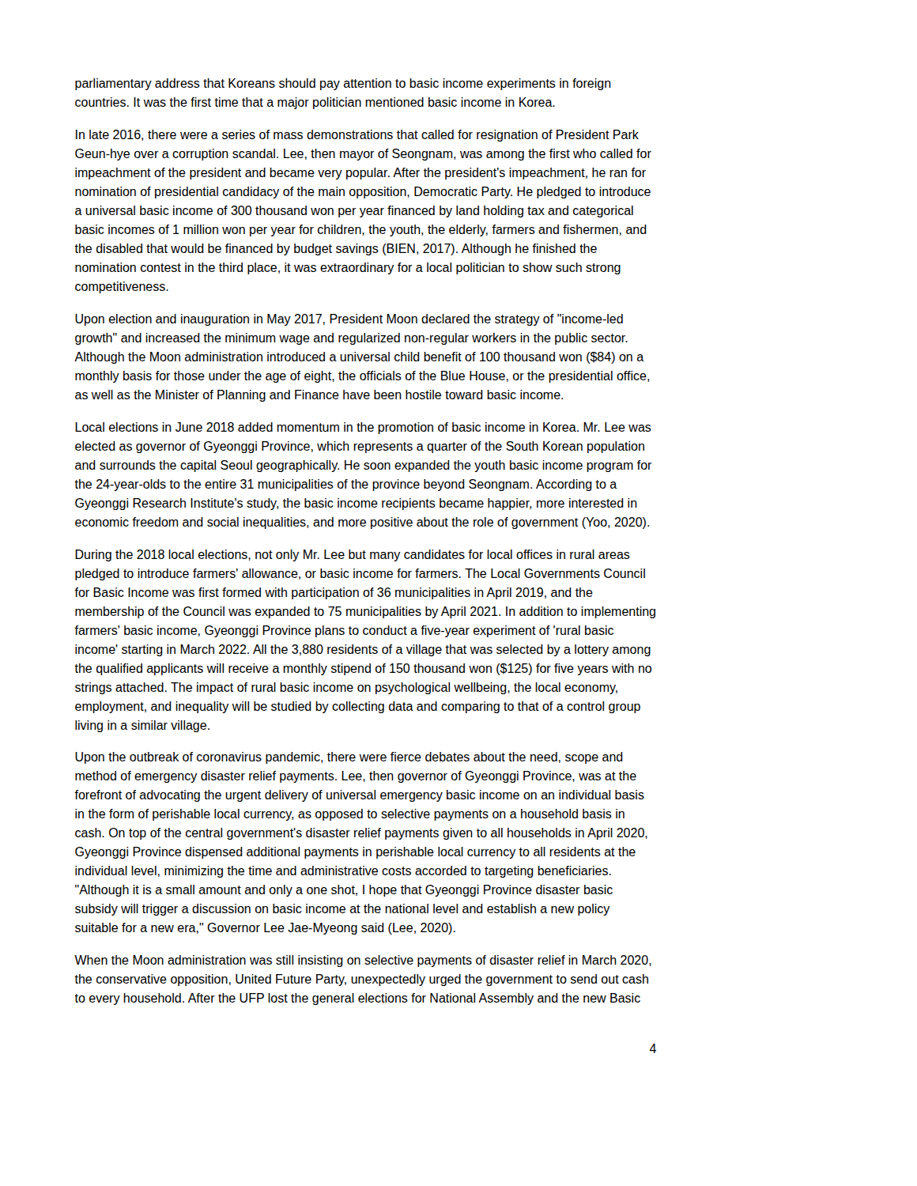parliamentary address that Koreans should pay attention to basic income experiments in foreign countries. It was the first time that a major politician mentioned basic income in Korea.
In late 2016, there were a series of mass demonstrations that called for resignation of President Park Geun-hye over a corruption scandal. Lee, then mayor of Seongnam, was among the first who called for impeachment of the president and became very popular. After the president's impeachment, he ran for nomination of presidential candidacy of the main opposition, Democratic Party. He pledged to introduce a universal basic income of 300 thousand won per year financed by land holding tax and categorical basic incomes of 1 million won per year for children, the youth, the elderly, farmers and fishermen, and the disabled that would be financed by budget savings (BIEN, 2017). Although he finished the nomination contest in the third place, it was extraordinary for a local politician to show such strong competitiveness.
Upon election and inauguration in May 2017, President Moon declared the strategy of "income-led growth" and increased the minimum wage and regularized non-regular workers in the public sector. Although the Moon administration introduced a universal child benefit of 100 thousand won ($84) on a monthly basis for those under the age of eight, the officials of the Blue House, or the presidential office, as well as the Minister of Planning and Finance have been hostile toward basic income.
Local elections in June 2018 added momentum in the promotion of basic income in Korea. Mr. Lee was elected as governor of Gyeonggi Province, which represents a quarter of the South Korean population and surrounds the capital Seoul geographically. He soon expanded the youth basic income program for the 24-year-olds to the entire 31 municipalities of the province beyond Seongnam. According to a Gyeonggi Research Institute's study, the basic income recipients became happier, more interested in economic freedom and social inequalities, and more positive about the role of government (Yoo, 2020).
During the 2018 local elections, not only Mr. Lee but many candidates for local offices in rural areas pledged to introduce farmers' allowance, or basic income for farmers. The Local Governments Council for Basic Income was first formed with participation of 36 municipalities in April 2019, and the membership of the Council was expanded to 75 municipalities by April 2021. In addition to implementing farmers' basic income, Gyeonggi Province plans to conduct a five-year experiment of 'rural basic income' starting in March 2022. All the 3,880 residents of a village that was selected by a lottery among the qualified applicants will receive a monthly stipend of 150 thousand won ($125) for five years with no strings attached. The impact of rural basic income on psychological wellbeing, the local economy, employment, and inequality will be studied by collecting data and comparing to that of a control group living in a similar village.
Upon the outbreak of coronavirus pandemic, there were fierce debates about the need, scope and method of emergency disaster relief payments. Lee, then governor of Gyeonggi Province, was at the forefront of advocating the urgent delivery of universal emergency basic income on an individual basis in the form of perishable local currency, as opposed to selective payments on a household basis in cash. On top of the central government's disaster relief payments given to all households in April 2020, Gyeonggi Province dispensed additional payments in perishable local currency to all residents at the individual level, minimizing the time and administrative costs accorded to targeting beneficiaries. "Although it is a small amount and only a one shot, I hope that Gyeonggi Province disaster basic subsidy will trigger a discussion on basic income at the national level and establish a new policy suitable for a new era," Governor Lee Jae-Myeong said (Lee, 2020).
When the Moon administration was still insisting on selective payments of disaster relief in March 2020, the conservative opposition, United Future Party, unexpectedly urged the government to send out cash to every household. After the UFP lost the general elections for National Assembly and the new Basic
4